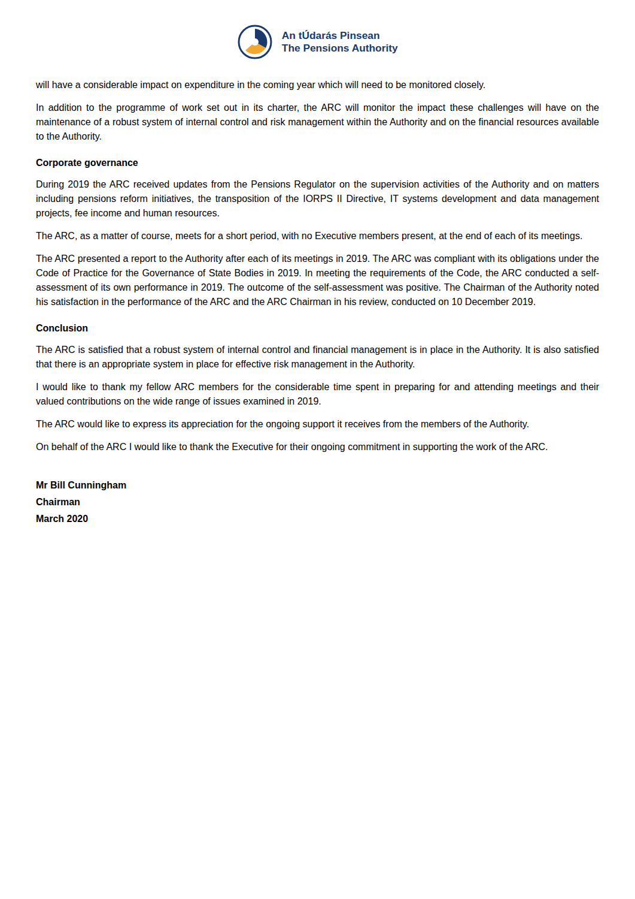An tÚdarás Pinsean
The Pensions Authority
will have a considerable impact on expenditure in the coming year which will need to be monitored closely.
In addition to the programme of work set out in its charter, the ARC will monitor the impact these challenges will have on the maintenance of a robust system of internal control and risk management within the Authority and on the financial resources available to the Authority.
Corporate governance
During 2019 the ARC received updates from the Pensions Regulator on the supervision activities of the Authority and on matters including pensions reform initiatives, the transposition of the IORPS II Directive, IT systems development and data management projects, fee income and human resources.
The ARC, as a matter of course, meets for a short period, with no Executive members present, at the end of each of its meetings.
The ARC presented a report to the Authority after each of its meetings in 2019. The ARC was compliant with its obligations under the Code of Practice for the Governance of State Bodies in 2019. In meeting the requirements of the Code, the ARC conducted a self-assessment of its own performance in 2019. The outcome of the self-assessment was positive. The Chairman of the Authority noted his satisfaction in the performance of the ARC and the ARC Chairman in his review, conducted on 10 December 2019.
Conclusion
The ARC is satisfied that a robust system of internal control and financial management is in place in the Authority. It is also satisfied that there is an appropriate system in place for effective risk management in the Authority.
I would like to thank my fellow ARC members for the considerable time spent in preparing for and attending meetings and their valued contributions on the wide range of issues examined in 2019.
The ARC would like to express its appreciation for the ongoing support it receives from the members of the Authority.
On behalf of the ARC I would like to thank the Executive for their ongoing commitment in supporting the work of the ARC.
Mr Bill Cunningham
Chairman
March 2020